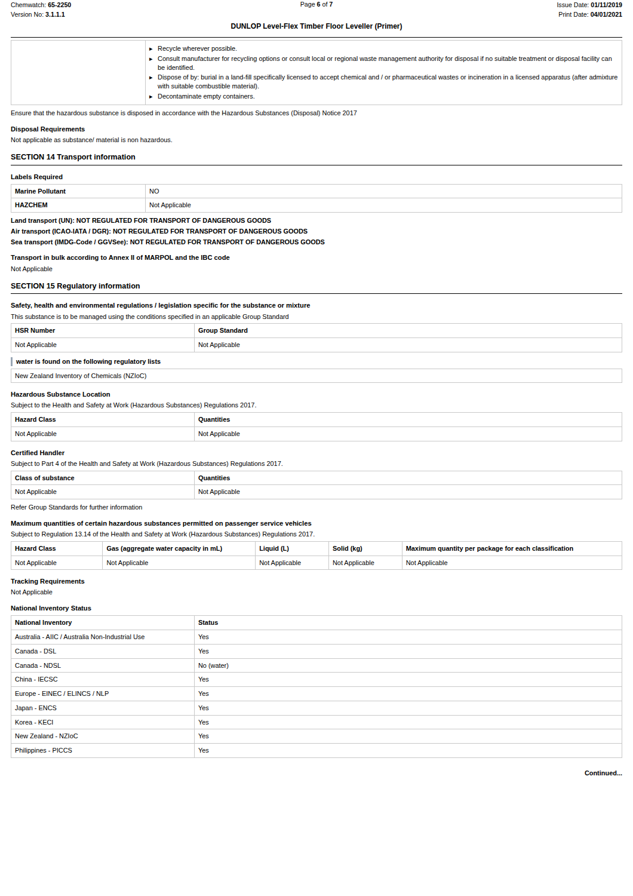Chemwatch: 65-2250
Version No: 3.1.1.1
Page 6 of 7
Issue Date: 01/11/2019
Print Date: 04/01/2021
DUNLOP Level-Flex Timber Floor Leveller (Primer)
| | Recycle wherever possible. Consult manufacturer for recycling options or consult local or regional waste management authority for disposal if no suitable treatment or disposal facility can be identified. Dispose of by: burial in a land-fill specifically licensed to accept chemical and / or pharmaceutical wastes or incineration in a licensed apparatus (after admixture with suitable combustible material). Decontaminate empty containers. |
Ensure that the hazardous substance is disposed in accordance with the Hazardous Substances (Disposal) Notice 2017
Disposal Requirements
Not applicable as substance/ material is non hazardous.
SECTION 14 Transport information
Labels Required
| Marine Pollutant | NO |
| HAZCHEM | Not Applicable |
Land transport (UN): NOT REGULATED FOR TRANSPORT OF DANGEROUS GOODS
Air transport (ICAO-IATA / DGR): NOT REGULATED FOR TRANSPORT OF DANGEROUS GOODS
Sea transport (IMDG-Code / GGVSee): NOT REGULATED FOR TRANSPORT OF DANGEROUS GOODS
Transport in bulk according to Annex II of MARPOL and the IBC code
Not Applicable
SECTION 15 Regulatory information
Safety, health and environmental regulations / legislation specific for the substance or mixture
This substance is to be managed using the conditions specified in an applicable Group Standard
| HSR Number | Group Standard |
| Not Applicable | Not Applicable |
water is found on the following regulatory lists
| New Zealand Inventory of Chemicals (NZIoC) |
Hazardous Substance Location
Subject to the Health and Safety at Work (Hazardous Substances) Regulations 2017.
| Hazard Class | Quantities |
| Not Applicable | Not Applicable |
Certified Handler
Subject to Part 4 of the Health and Safety at Work (Hazardous Substances) Regulations 2017.
| Class of substance | Quantities |
| Not Applicable | Not Applicable |
Refer Group Standards for further information
Maximum quantities of certain hazardous substances permitted on passenger service vehicles
Subject to Regulation 13.14 of the Health and Safety at Work (Hazardous Substances) Regulations 2017.
| Hazard Class | Gas (aggregate water capacity in mL) | Liquid (L) | Solid (kg) | Maximum quantity per package for each classification |
| Not Applicable | Not Applicable | Not Applicable | Not Applicable | Not Applicable |
Tracking Requirements
Not Applicable
National Inventory Status
| National Inventory | Status |
| Australia - AIIC / Australia Non-Industrial Use | Yes |
| Canada - DSL | Yes |
| Canada - NDSL | No (water) |
| China - IECSC | Yes |
| Europe - EINEC / ELINCS / NLP | Yes |
| Japan - ENCS | Yes |
| Korea - KECI | Yes |
| New Zealand - NZIoC | Yes |
| Philippines - PICCS | Yes |
Continued...